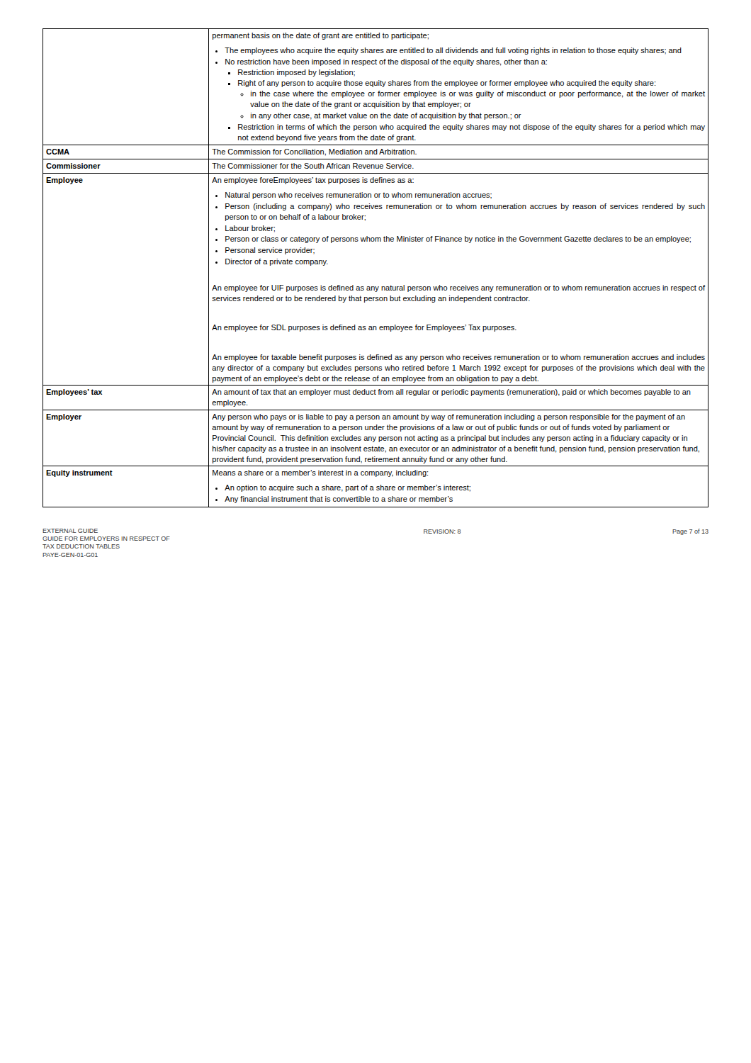| | permanent basis on the date of grant are entitled to participate; The employees who acquire the equity shares are entitled to all dividends and full voting rights in relation to those equity shares; and No restriction have been imposed in respect of the disposal of the equity shares, other than a: Restriction imposed by legislation; Right of any person to acquire those equity shares from the employee or former employee who acquired the equity share: in the case where the employee or former employee is or was guilty of misconduct or poor performance, at the lower of market value on the date of the grant or acquisition by that employer; or in any other case, at market value on the date of acquisition by that person.; or Restriction in terms of which the person who acquired the equity shares may not dispose of the equity shares for a period which may not extend beyond five years from the date of grant. |
| CCMA | The Commission for Conciliation, Mediation and Arbitration. |
| Commissioner | The Commissioner for the South African Revenue Service. |
| Employee | An employee foreEmployees’ tax purposes is defines as a: Natural person who receives remuneration or to whom remuneration accrues; Person (including a company) who receives remuneration or to whom remuneration accrues by reason of services rendered by such person to or on behalf of a labour broker; Labour broker; Person or class or category of persons whom the Minister of Finance by notice in the Government Gazette declares to be an employee; Personal service provider; Director of a private company. An employee for UIF purposes is defined as any natural person who receives any remuneration or to whom remuneration accrues in respect of services rendered or to be rendered by that person but excluding an independent contractor. An employee for SDL purposes is defined as an employee for Employees’ Tax purposes. An employee for taxable benefit purposes is defined as any person who receives remuneration or to whom remuneration accrues and includes any director of a company but excludes persons who retired before 1 March 1992 except for purposes of the provisions which deal with the payment of an employee’s debt or the release of an employee from an obligation to pay a debt. |
| Employees’ tax | An amount of tax that an employer must deduct from all regular or periodic payments (remuneration), paid or which becomes payable to an employee. |
| Employer | Any person who pays or is liable to pay a person an amount by way of remuneration including a person responsible for the payment of an amount by way of remuneration to a person under the provisions of a law or out of public funds or out of funds voted by parliament or Provincial Council. This definition excludes any person not acting as a principal but includes any person acting in a fiduciary capacity or in his/her capacity as a trustee in an insolvent estate, an executor or an administrator of a benefit fund, pension fund, pension preservation fund, provident fund, provident preservation fund, retirement annuity fund or any other fund. |
| Equity instrument | Means a share or a member’s interest in a company, including: An option to acquire such a share, part of a share or member’s interest; Any financial instrument that is convertible to a share or member’s |
| EXTERNAL GUIDE GUIDE FOR EMPLOYERS IN RESPECT OF TAX DEDUCTION TABLES PAYE-GEN-01-G01 | REVISION: 8 | Page 7 of 13 |